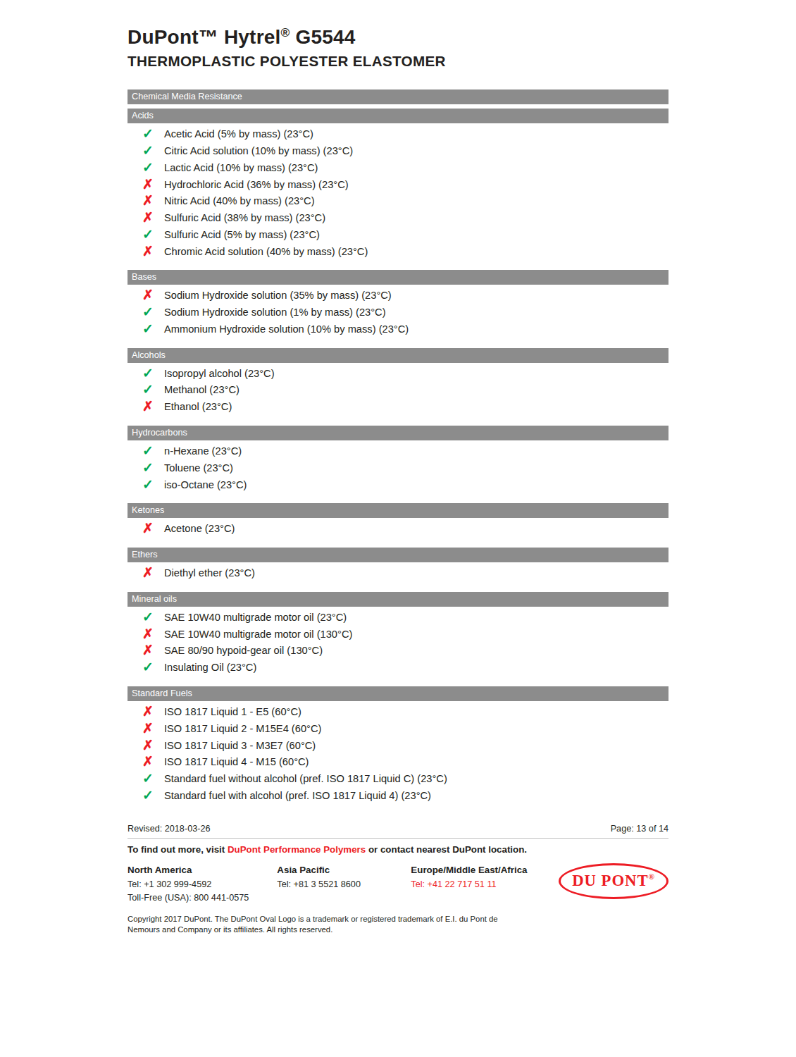DuPont™ Hytrel® G5544
THERMOPLASTIC POLYESTER ELASTOMER
Chemical Media Resistance
Acids
✓Acetic Acid (5% by mass) (23°C)
✓Citric Acid solution (10% by mass) (23°C)
✓Lactic Acid (10% by mass) (23°C)
✗Hydrochloric Acid (36% by mass) (23°C)
✗Nitric Acid (40% by mass) (23°C)
✗Sulfuric Acid (38% by mass) (23°C)
✓Sulfuric Acid (5% by mass) (23°C)
✗Chromic Acid solution (40% by mass) (23°C)
Bases
✗Sodium Hydroxide solution (35% by mass) (23°C)
✓Sodium Hydroxide solution (1% by mass) (23°C)
✓Ammonium Hydroxide solution (10% by mass) (23°C)
Alcohols
✓Isopropyl alcohol (23°C)
✓Methanol (23°C)
✗Ethanol (23°C)
Hydrocarbons
✓n-Hexane (23°C)
✓Toluene (23°C)
✓iso-Octane (23°C)
Ketones
✗Acetone (23°C)
Ethers
✗Diethyl ether (23°C)
Mineral oils
✓SAE 10W40 multigrade motor oil (23°C)
✗SAE 10W40 multigrade motor oil (130°C)
✗SAE 80/90 hypoid-gear oil (130°C)
✓Insulating Oil (23°C)
Standard Fuels
✗ISO 1817 Liquid 1 - E5 (60°C)
✗ISO 1817 Liquid 2 - M15E4 (60°C)
✗ISO 1817 Liquid 3 - M3E7 (60°C)
✗ISO 1817 Liquid 4 - M15 (60°C)
✓Standard fuel without alcohol (pref. ISO 1817 Liquid C) (23°C)
✓Standard fuel with alcohol (pref. ISO 1817 Liquid 4) (23°C)
Revised: 2018-03-26 Page: 13 of 14
To find out more, visit DuPont Performance Polymers or contact nearest DuPont location.
North America
Tel: +1 302 999-4592
Toll-Free (USA): 800 441-0575
Asia Pacific
Tel: +81 3 5521 8600
Europe/Middle East/Africa
Tel: +41 22 717 51 11
DU PONT®
Copyright 2017 DuPont. The DuPont Oval Logo is a trademark or registered trademark of E.I. du Pont de Nemours and Company or its affiliates. All rights reserved.